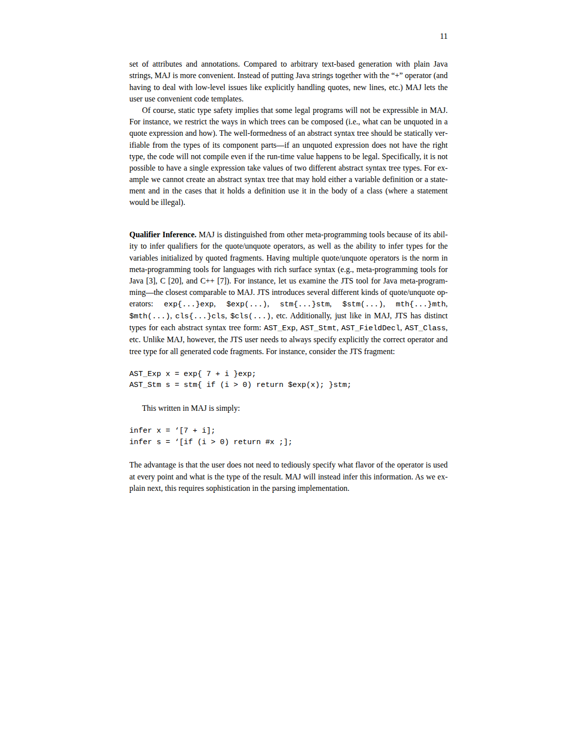11
set of attributes and annotations. Compared to arbitrary text-based generation with plain Java strings, MAJ is more convenient. Instead of putting Java strings together with the “+” operator (and having to deal with low-level issues like explicitly handling quotes, new lines, etc.) MAJ lets the user use convenient code templates.
Of course, static type safety implies that some legal programs will not be expressible in MAJ. For instance, we restrict the ways in which trees can be composed (i.e., what can be unquoted in a quote expression and how). The well-formedness of an abstract syntax tree should be statically verifiable from the types of its component parts—if an unquoted expression does not have the right type, the code will not compile even if the run-time value happens to be legal. Specifically, it is not possible to have a single expression take values of two different abstract syntax tree types. For example we cannot create an abstract syntax tree that may hold either a variable definition or a statement and in the cases that it holds a definition use it in the body of a class (where a statement would be illegal).
Qualifier Inference. MAJ is distinguished from other meta-programming tools because of its ability to infer qualifiers for the quote/unquote operators, as well as the ability to infer types for the variables initialized by quoted fragments. Having multiple quote/unquote operators is the norm in meta-programming tools for languages with rich surface syntax (e.g., meta-programming tools for Java [3], C [20], and C++ [7]). For instance, let us examine the JTS tool for Java meta-programming—the closest comparable to MAJ. JTS introduces several different kinds of quote/unquote operators: exp{...}exp, $exp(...), stm{...}stm, $stm(...), mth{...}mth, $mth(...), cls{...}cls, $cls(...), etc. Additionally, just like in MAJ, JTS has distinct types for each abstract syntax tree form: AST_Exp, AST_Stmt, AST_FieldDecl, AST_Class, etc. Unlike MAJ, however, the JTS user needs to always specify explicitly the correct operator and tree type for all generated code fragments. For instance, consider the JTS fragment:
AST_Exp x = exp{ 7 + i }exp;
AST_Stm s = stm{ if (i > 0) return $exp(x); }stm;
This written in MAJ is simply:
infer x = ‘[7 + i];
infer s = ‘[if (i > 0) return #x ;];
The advantage is that the user does not need to tediously specify what flavor of the operator is used at every point and what is the type of the result. MAJ will instead infer this information. As we explain next, this requires sophistication in the parsing implementation.